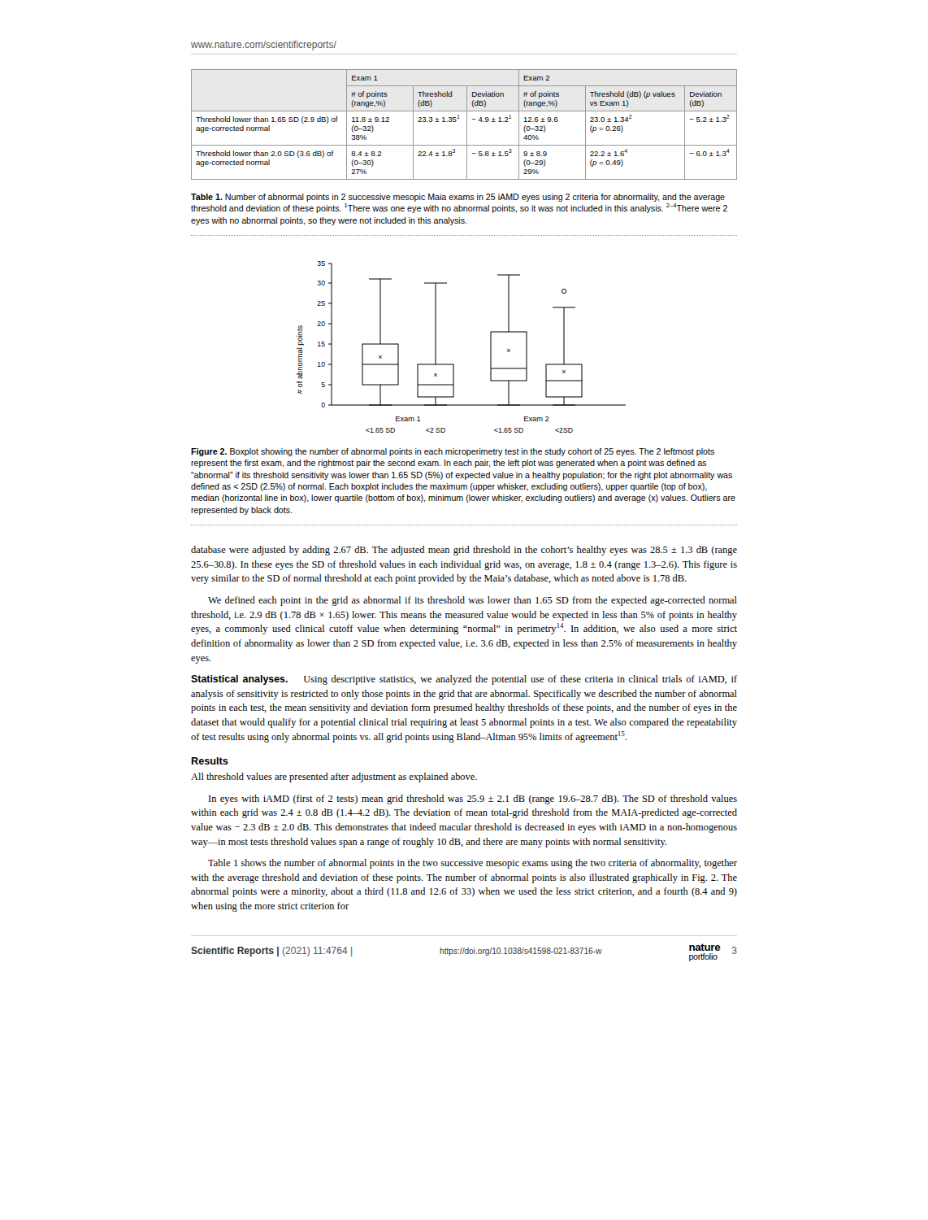www.nature.com/scientificreports/
| | Exam 1 | Exam 2 |
| --- | --- | --- |
| # of points (range,%) | Threshold (dB) | Deviation (dB) | # of points (range,%) | Threshold (dB) ( p values vs Exam 1) | Deviation (dB) |
| Threshold lower than 1.65 SD (2.9 dB) of age-corrected normal | 11.8 ± 9.12 (0–32) 38% | 23.3 ± 1.35 1 | − 4.9 ± 1.2 1 | 12.6 ± 9.6 (0–32) 40% | 23.0 ± 1.34 2 ( p = 0.26) | − 5.2 ± 1.3 2 |
| Threshold lower than 2.0 SD (3.6 dB) of age-corrected normal | 8.4 ± 8.2 (0–30) 27% | 22.4 ± 1.8 3 | − 5.8 ± 1.5 3 | 9 ± 8.9 (0–29) 29% | 22.2 ± 1.6 4 ( p = 0.49) | − 6.0 ± 1.3 4 |
Table 1. Number of abnormal points in 2 successive mesopic Maia exams in 25 iAMD eyes using 2 criteria for abnormality, and the average threshold and deviation of these points. 1There was one eye with no abnormal points, so it was not included in this analysis. 2–4There were 2 eyes with no abnormal points, so they were not included in this analysis.
0 5 10 15 20 25 30 35 # of abnormal points × × × × Exam 1 Exam 2 <1.65 SD <2 SD <1.65 SD <2SD
Figure 2. Boxplot showing the number of abnormal points in each microperimetry test in the study cohort of 25 eyes. The 2 leftmost plots represent the first exam, and the rightmost pair the second exam. In each pair, the left plot was generated when a point was defined as “abnormal” if its threshold sensitivity was lower than 1.65 SD (5%) of expected value in a healthy population; for the right plot abnormality was defined as < 2SD (2.5%) of normal. Each boxplot includes the maximum (upper whisker, excluding outliers), upper quartile (top of box), median (horizontal line in box), lower quartile (bottom of box), minimum (lower whisker, excluding outliers) and average (x) values. Outliers are represented by black dots.
database were adjusted by adding 2.67 dB. The adjusted mean grid threshold in the cohort’s healthy eyes was 28.5 ± 1.3 dB (range 25.6–30.8). In these eyes the SD of threshold values in each individual grid was, on average, 1.8 ± 0.4 (range 1.3–2.6). This figure is very similar to the SD of normal threshold at each point provided by the Maia’s database, which as noted above is 1.78 dB.
We defined each point in the grid as abnormal if its threshold was lower than 1.65 SD from the expected age-corrected normal threshold, i.e. 2.9 dB (1.78 dB × 1.65) lower. This means the measured value would be expected in less than 5% of points in healthy eyes, a commonly used clinical cutoff value when determining “normal” in perimetry14. In addition, we also used a more strict definition of abnormality as lower than 2 SD from expected value, i.e. 3.6 dB, expected in less than 2.5% of measurements in healthy eyes.
Statistical analyses. Using descriptive statistics, we analyzed the potential use of these criteria in clinical trials of iAMD, if analysis of sensitivity is restricted to only those points in the grid that are abnormal. Specifically we described the number of abnormal points in each test, the mean sensitivity and deviation form presumed healthy thresholds of these points, and the number of eyes in the dataset that would qualify for a potential clinical trial requiring at least 5 abnormal points in a test. We also compared the repeatability of test results using only abnormal points vs. all grid points using Bland–Altman 95% limits of agreement15.
Results
All threshold values are presented after adjustment as explained above.
In eyes with iAMD (first of 2 tests) mean grid threshold was 25.9 ± 2.1 dB (range 19.6–28.7 dB). The SD of threshold values within each grid was 2.4 ± 0.8 dB (1.4–4.2 dB). The deviation of mean total-grid threshold from the MAIA-predicted age-corrected value was − 2.3 dB ± 2.0 dB. This demonstrates that indeed macular threshold is decreased in eyes with iAMD in a non-homogenous way—in most tests threshold values span a range of roughly 10 dB, and there are many points with normal sensitivity.
Table 1 shows the number of abnormal points in the two successive mesopic exams using the two criteria of abnormality, together with the average threshold and deviation of these points. The number of abnormal points is also illustrated graphically in Fig. 2. The abnormal points were a minority, about a third (11.8 and 12.6 of 33) when we used the less strict criterion, and a fourth (8.4 and 9) when using the more strict criterion for
Scientific Reports | (2021) 11:4764 |
https://doi.org/10.1038/s41598-021-83716-w
natureportfolio
3